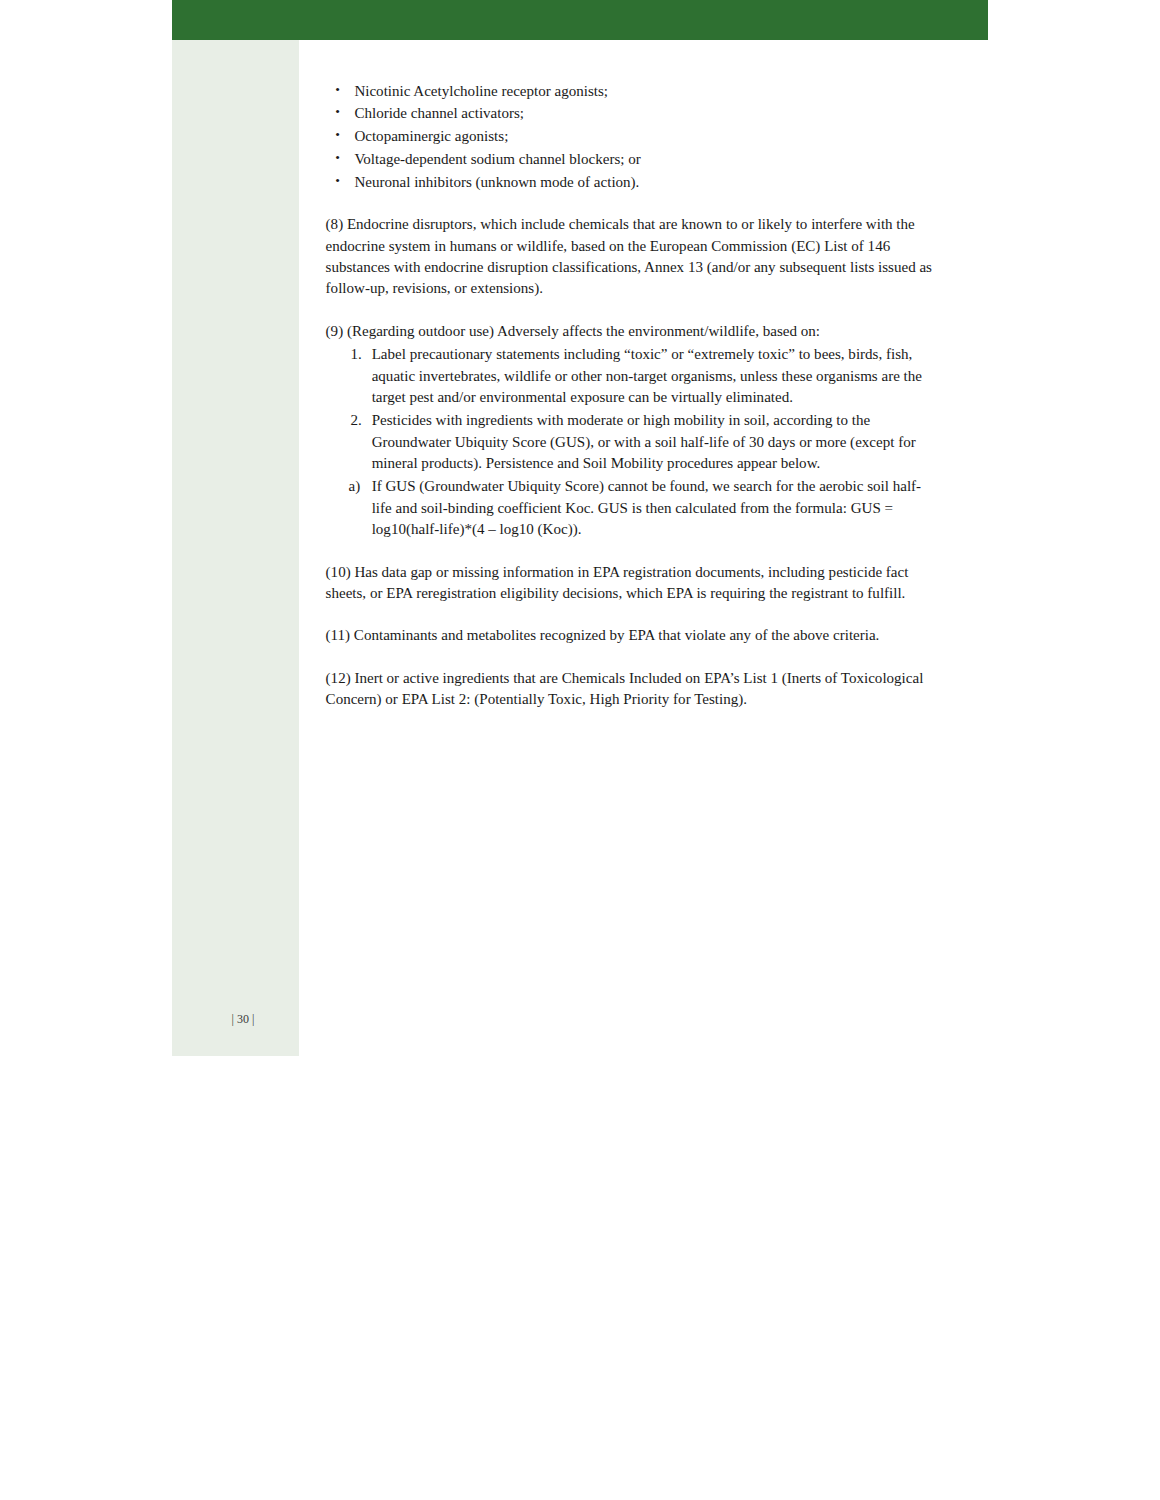Nicotinic Acetylcholine receptor agonists;
Chloride channel activators;
Octopaminergic agonists;
Voltage-dependent sodium channel blockers; or
Neuronal inhibitors (unknown mode of action).
(8) Endocrine disruptors, which include chemicals that are known to or likely to interfere with the endocrine system in humans or wildlife, based on the European Commission (EC) List of 146 substances with endocrine disruption classifications, Annex 13 (and/or any subsequent lists issued as follow-up, revisions, or extensions).
(9) (Regarding outdoor use) Adversely affects the environment/wildlife, based on:
1. Label precautionary statements including “toxic” or “extremely toxic” to bees, birds, fish, aquatic invertebrates, wildlife or other non-target organisms, unless these organisms are the target pest and/or environmental exposure can be virtually eliminated.
2. Pesticides with ingredients with moderate or high mobility in soil, according to the Groundwater Ubiquity Score (GUS), or with a soil half-life of 30 days or more (except for mineral products). Persistence and Soil Mobility procedures appear below.
a) If GUS (Groundwater Ubiquity Score) cannot be found, we search for the aerobic soil half-life and soil-binding coefficient Koc. GUS is then calculated from the formula: GUS = log10(half-life)*(4 – log10 (Koc)).
(10) Has data gap or missing information in EPA registration documents, including pesticide fact sheets, or EPA reregistration eligibility decisions, which EPA is requiring the registrant to fulfill.
(11) Contaminants and metabolites recognized by EPA that violate any of the above criteria.
(12) Inert or active ingredients that are Chemicals Included on EPA’s List 1 (Inerts of Toxicological Concern) or EPA List 2: (Potentially Toxic, High Priority for Testing).
| 30 |